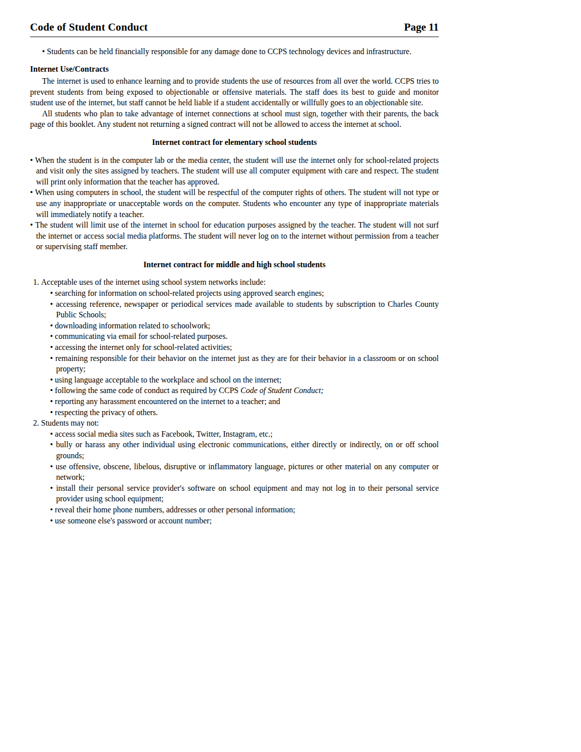Code of Student Conduct Page 11
• Students can be held financially responsible for any damage done to CCPS technology devices and infrastructure.
Internet Use/Contracts
The internet is used to enhance learning and to provide students the use of resources from all over the world. CCPS tries to prevent students from being exposed to objectionable or offensive materials. The staff does its best to guide and monitor student use of the internet, but staff cannot be held liable if a student accidentally or willfully goes to an objectionable site.
All students who plan to take advantage of internet connections at school must sign, together with their parents, the back page of this booklet. Any student not returning a signed contract will not be allowed to access the internet at school.
Internet contract for elementary school students
• When the student is in the computer lab or the media center, the student will use the internet only for school-related projects and visit only the sites assigned by teachers. The student will use all computer equipment with care and respect. The student will print only information that the teacher has approved.
• When using computers in school, the student will be respectful of the computer rights of others. The student will not type or use any inappropriate or unacceptable words on the computer. Students who encounter any type of inappropriate materials will immediately notify a teacher.
• The student will limit use of the internet in school for education purposes assigned by the teacher. The student will not surf the internet or access social media platforms. The student will never log on to the internet without permission from a teacher or supervising staff member.
Internet contract for middle and high school students
Acceptable uses of the internet using school system networks include:
searching for information on school-related projects using approved search engines;
accessing reference, newspaper or periodical services made available to students by subscription to Charles County Public Schools;
downloading information related to schoolwork;
communicating via email for school-related purposes.
accessing the internet only for school-related activities;
remaining responsible for their behavior on the internet just as they are for their behavior in a classroom or on school property;
using language acceptable to the workplace and school on the internet;
following the same code of conduct as required by CCPS Code of Student Conduct;
reporting any harassment encountered on the internet to a teacher; and
respecting the privacy of others.
Students may not:
access social media sites such as Facebook, Twitter, Instagram, etc.;
bully or harass any other individual using electronic communications, either directly or indirectly, on or off school grounds;
use offensive, obscene, libelous, disruptive or inflammatory language, pictures or other material on any computer or network;
install their personal service provider's software on school equipment and may not log in to their personal service provider using school equipment;
reveal their home phone numbers, addresses or other personal information;
use someone else's password or account number;